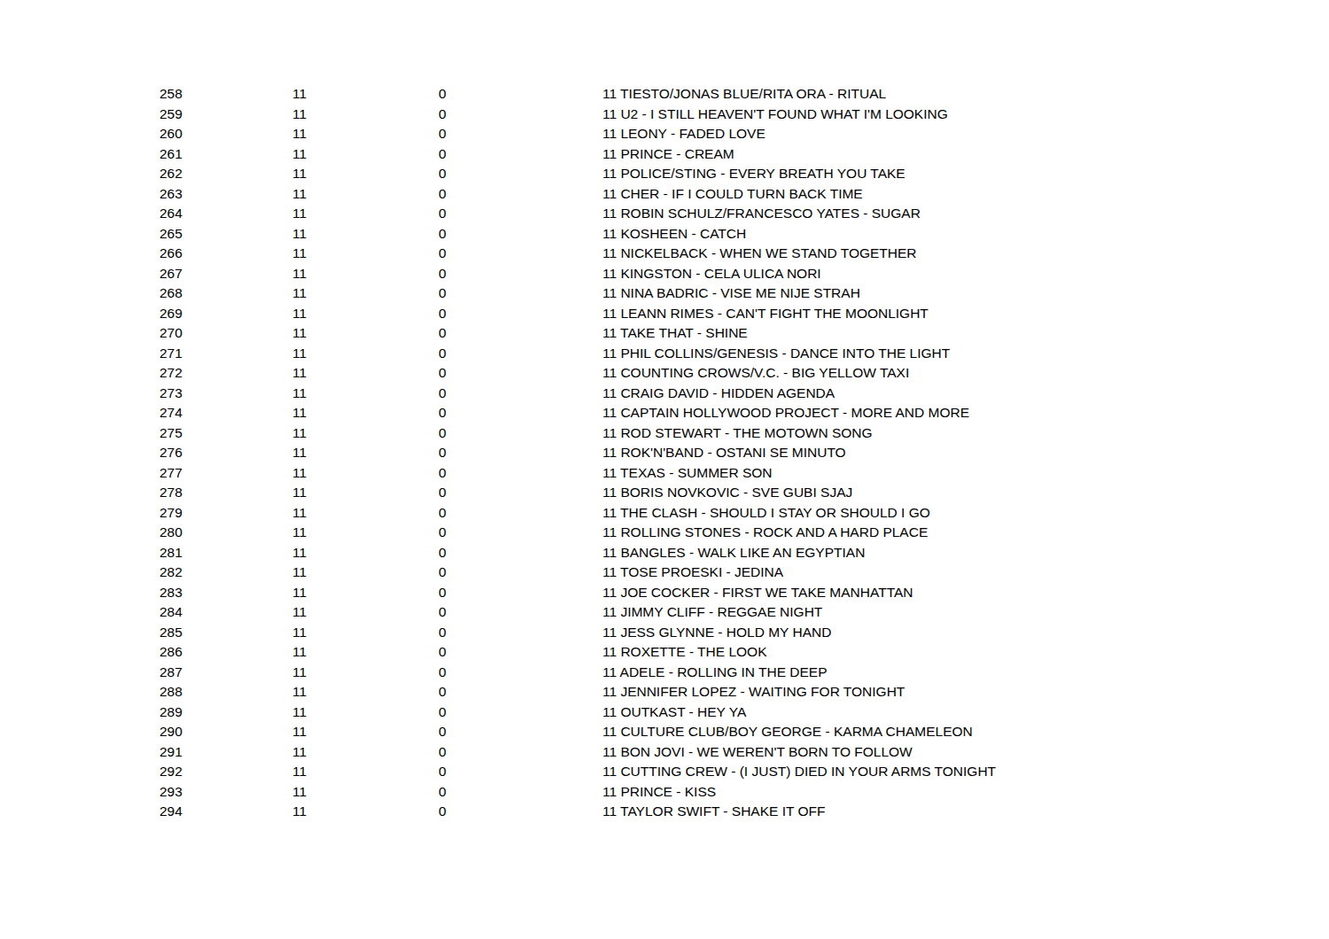| 258 | 11 | 0 | 11 TIESTO/JONAS BLUE/RITA ORA - RITUAL |
| 259 | 11 | 0 | 11 U2 - I STILL HEAVEN'T FOUND WHAT I'M LOOKING |
| 260 | 11 | 0 | 11 LEONY - FADED LOVE |
| 261 | 11 | 0 | 11 PRINCE - CREAM |
| 262 | 11 | 0 | 11 POLICE/STING - EVERY BREATH YOU TAKE |
| 263 | 11 | 0 | 11 CHER - IF I COULD TURN BACK TIME |
| 264 | 11 | 0 | 11 ROBIN SCHULZ/FRANCESCO YATES - SUGAR |
| 265 | 11 | 0 | 11 KOSHEEN - CATCH |
| 266 | 11 | 0 | 11 NICKELBACK - WHEN WE STAND TOGETHER |
| 267 | 11 | 0 | 11 KINGSTON - CELA ULICA NORI |
| 268 | 11 | 0 | 11 NINA BADRIC - VISE ME NIJE STRAH |
| 269 | 11 | 0 | 11 LEANN RIMES - CAN'T FIGHT THE MOONLIGHT |
| 270 | 11 | 0 | 11 TAKE THAT - SHINE |
| 271 | 11 | 0 | 11 PHIL COLLINS/GENESIS - DANCE INTO THE LIGHT |
| 272 | 11 | 0 | 11 COUNTING CROWS/V.C. - BIG YELLOW TAXI |
| 273 | 11 | 0 | 11 CRAIG DAVID - HIDDEN AGENDA |
| 274 | 11 | 0 | 11 CAPTAIN HOLLYWOOD PROJECT - MORE AND MORE |
| 275 | 11 | 0 | 11 ROD STEWART - THE MOTOWN SONG |
| 276 | 11 | 0 | 11 ROK'N'BAND - OSTANI SE MINUTO |
| 277 | 11 | 0 | 11 TEXAS - SUMMER SON |
| 278 | 11 | 0 | 11 BORIS NOVKOVIC - SVE GUBI SJAJ |
| 279 | 11 | 0 | 11 THE CLASH - SHOULD I STAY OR SHOULD I GO |
| 280 | 11 | 0 | 11 ROLLING STONES - ROCK AND A HARD PLACE |
| 281 | 11 | 0 | 11 BANGLES - WALK LIKE AN EGYPTIAN |
| 282 | 11 | 0 | 11 TOSE PROESKI - JEDINA |
| 283 | 11 | 0 | 11 JOE COCKER - FIRST WE TAKE MANHATTAN |
| 284 | 11 | 0 | 11 JIMMY CLIFF - REGGAE NIGHT |
| 285 | 11 | 0 | 11 JESS GLYNNE - HOLD MY HAND |
| 286 | 11 | 0 | 11 ROXETTE - THE LOOK |
| 287 | 11 | 0 | 11 ADELE - ROLLING IN THE DEEP |
| 288 | 11 | 0 | 11 JENNIFER LOPEZ - WAITING FOR TONIGHT |
| 289 | 11 | 0 | 11 OUTKAST - HEY YA |
| 290 | 11 | 0 | 11 CULTURE CLUB/BOY GEORGE - KARMA CHAMELEON |
| 291 | 11 | 0 | 11 BON JOVI - WE WEREN'T BORN TO FOLLOW |
| 292 | 11 | 0 | 11 CUTTING CREW - (I JUST) DIED IN YOUR ARMS TONIGHT |
| 293 | 11 | 0 | 11 PRINCE - KISS |
| 294 | 11 | 0 | 11 TAYLOR SWIFT - SHAKE IT OFF |